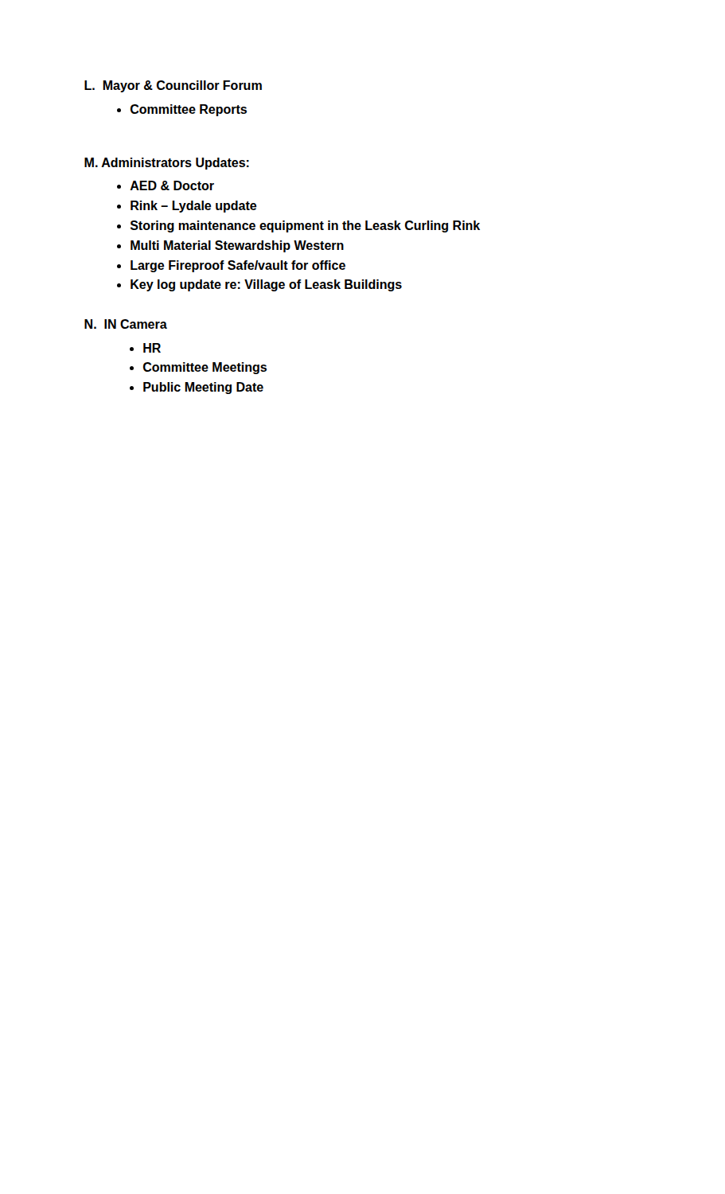L. Mayor & Councillor Forum
Committee Reports
M. Administrators Updates:
AED & Doctor
Rink – Lydale update
Storing maintenance equipment in the Leask Curling Rink
Multi Material Stewardship Western
Large Fireproof Safe/vault for office
Key log update re: Village of Leask Buildings
N. IN Camera
HR
Committee Meetings
Public Meeting Date